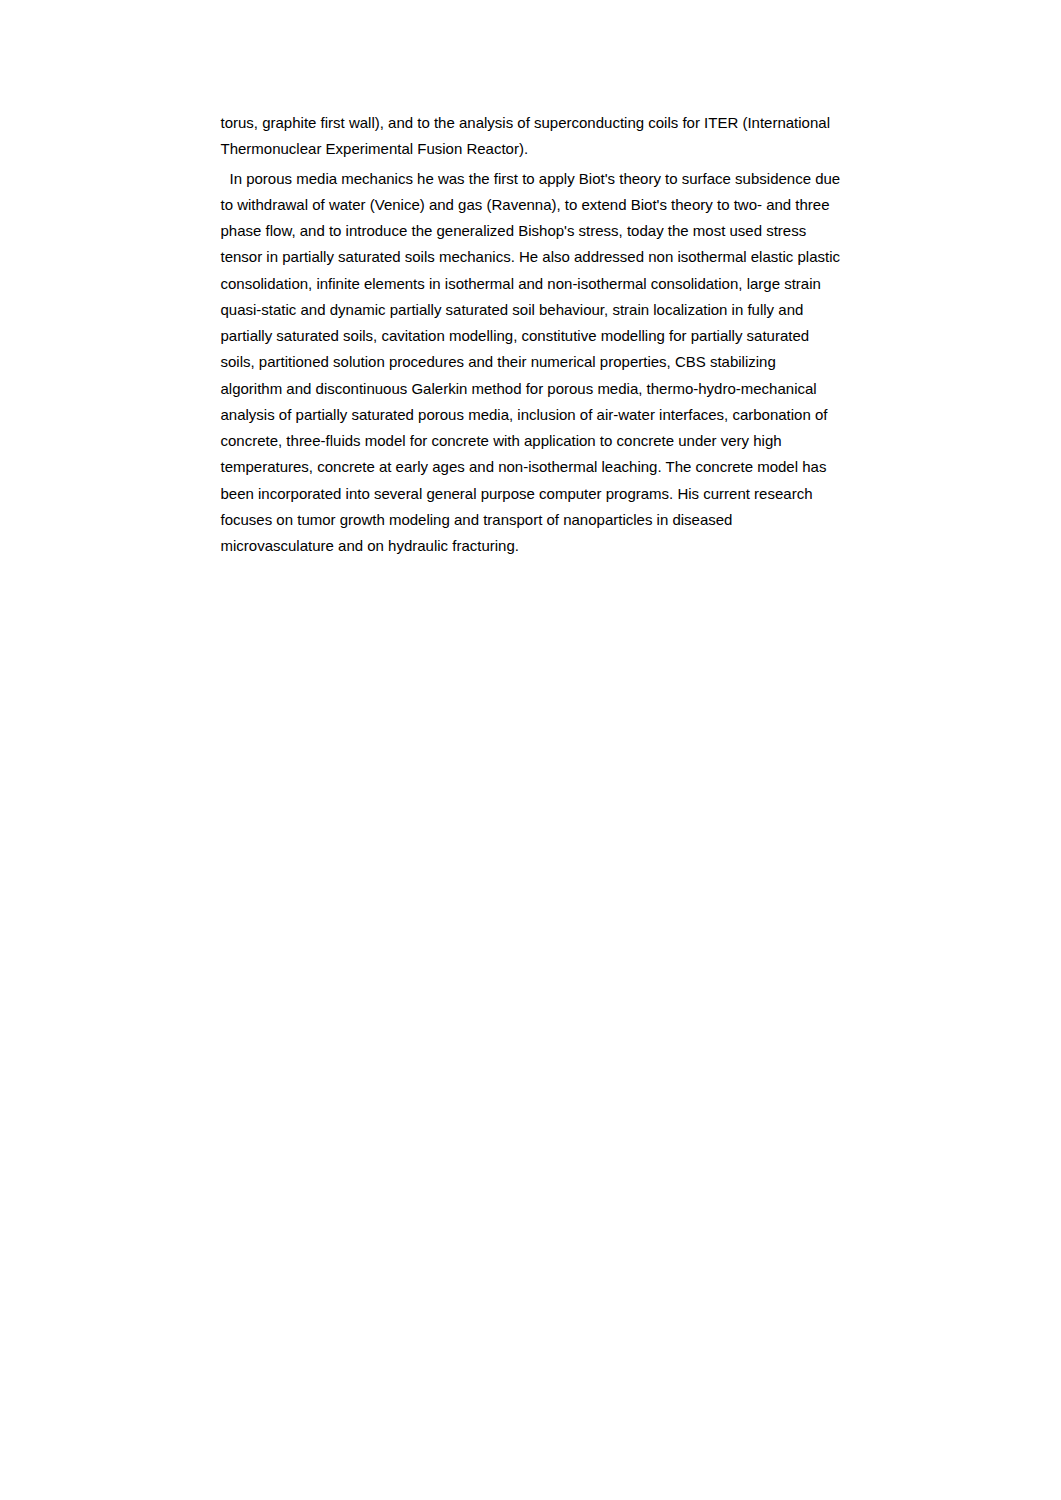torus, graphite first wall), and to the analysis of superconducting coils for ITER (International Thermonuclear Experimental Fusion Reactor).
In porous media mechanics he was the first to apply Biot's theory to surface subsidence due to withdrawal of water (Venice) and gas (Ravenna), to extend Biot's theory to two- and three phase flow, and to introduce the generalized Bishop's stress, today the most used stress tensor in partially saturated soils mechanics. He also addressed non isothermal elastic plastic consolidation, infinite elements in isothermal and non-isothermal consolidation, large strain quasi-static and dynamic partially saturated soil behaviour, strain localization in fully and partially saturated soils, cavitation modelling, constitutive modelling for partially saturated soils, partitioned solution procedures and their numerical properties, CBS stabilizing algorithm and discontinuous Galerkin method for porous media, thermo-hydro-mechanical analysis of partially saturated porous media, inclusion of air-water interfaces, carbonation of concrete, three-fluids model for concrete with application to concrete under very high temperatures, concrete at early ages and non-isothermal leaching. The concrete model has been incorporated into several general purpose computer programs. His current research focuses on tumor growth modeling and transport of nanoparticles in diseased microvasculature and on hydraulic fracturing.